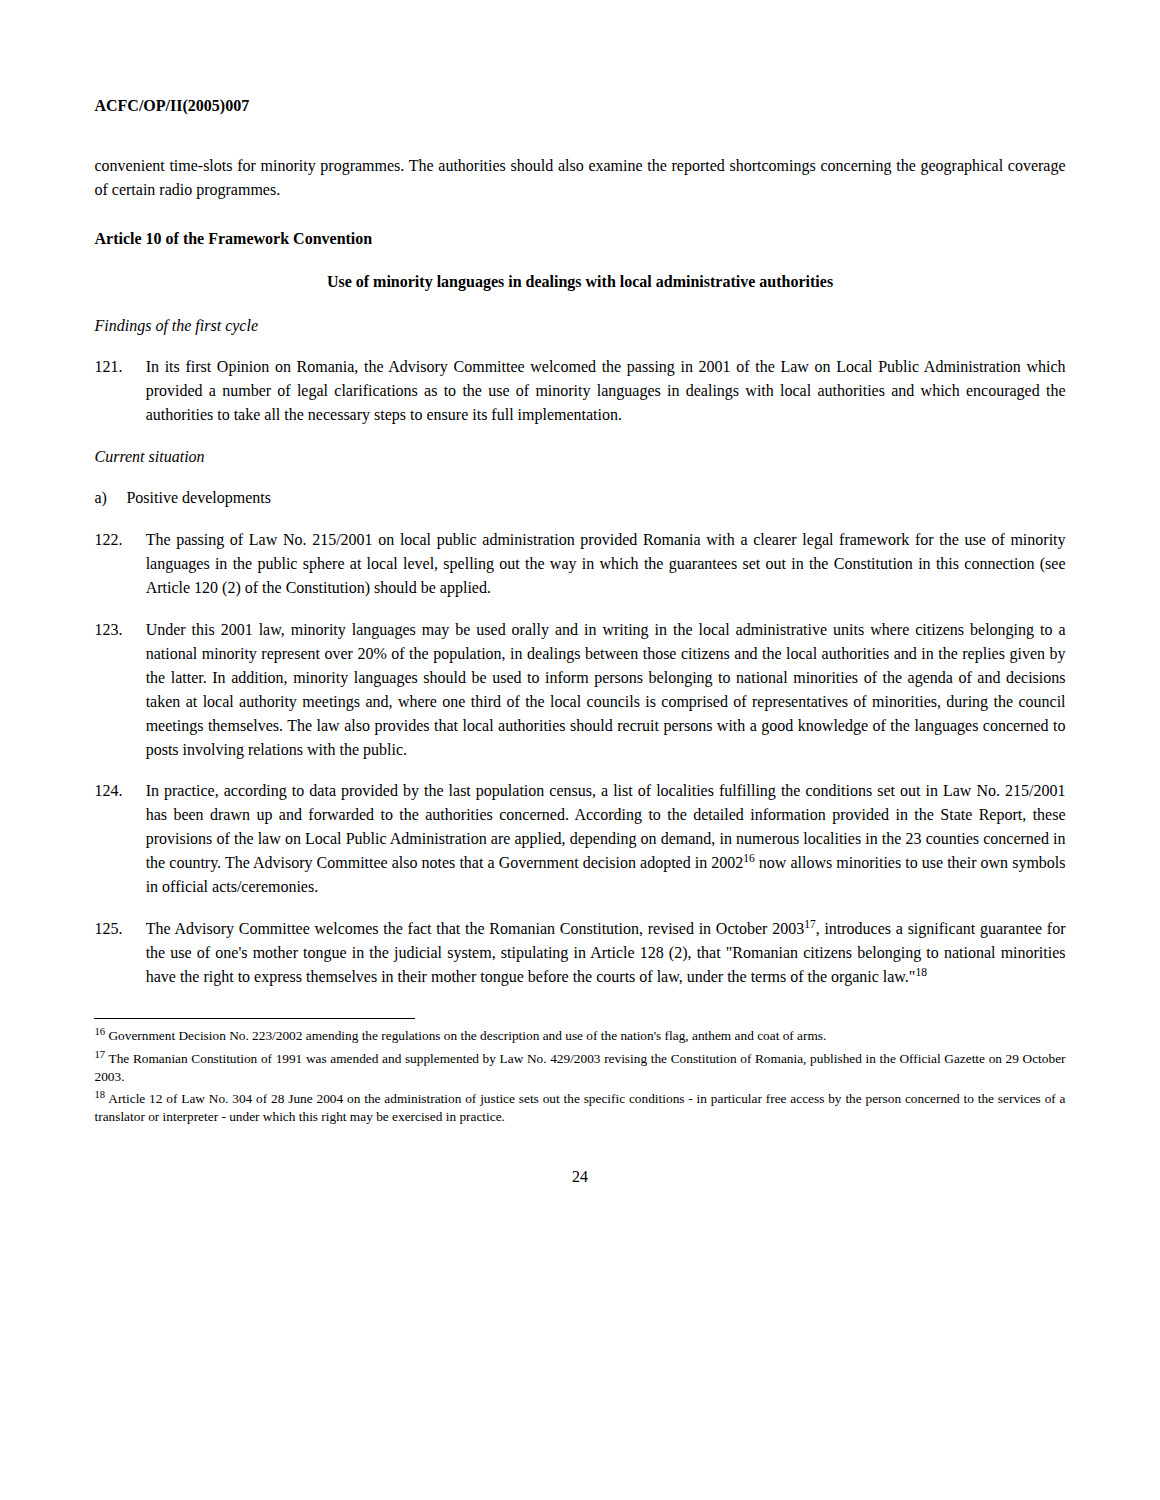ACFC/OP/II(2005)007
convenient time-slots for minority programmes. The authorities should also examine the reported shortcomings concerning the geographical coverage of certain radio programmes.
Article 10 of the Framework Convention
Use of minority languages in dealings with local administrative authorities
Findings of the first cycle
121.
In its first Opinion on Romania, the Advisory Committee welcomed the passing in 2001 of the Law on Local Public Administration which provided a number of legal clarifications as to the use of minority languages in dealings with local authorities and which encouraged the authorities to take all the necessary steps to ensure its full implementation.
Current situation
a)
Positive developments
122.
The passing of Law No. 215/2001 on local public administration provided Romania with a clearer legal framework for the use of minority languages in the public sphere at local level, spelling out the way in which the guarantees set out in the Constitution in this connection (see Article 120 (2) of the Constitution) should be applied.
123.
Under this 2001 law, minority languages may be used orally and in writing in the local administrative units where citizens belonging to a national minority represent over 20% of the population, in dealings between those citizens and the local authorities and in the replies given by the latter. In addition, minority languages should be used to inform persons belonging to national minorities of the agenda of and decisions taken at local authority meetings and, where one third of the local councils is comprised of representatives of minorities, during the council meetings themselves. The law also provides that local authorities should recruit persons with a good knowledge of the languages concerned to posts involving relations with the public.
124.
In practice, according to data provided by the last population census, a list of localities fulfilling the conditions set out in Law No. 215/2001 has been drawn up and forwarded to the authorities concerned. According to the detailed information provided in the State Report, these provisions of the law on Local Public Administration are applied, depending on demand, in numerous localities in the 23 counties concerned in the country. The Advisory Committee also notes that a Government decision adopted in 200216 now allows minorities to use their own symbols in official acts/ceremonies.
125.
The Advisory Committee welcomes the fact that the Romanian Constitution, revised in October 200317, introduces a significant guarantee for the use of one's mother tongue in the judicial system, stipulating in Article 128 (2), that "Romanian citizens belonging to national minorities have the right to express themselves in their mother tongue before the courts of law, under the terms of the organic law."18
16 Government Decision No. 223/2002 amending the regulations on the description and use of the nation's flag, anthem and coat of arms.
17 The Romanian Constitution of 1991 was amended and supplemented by Law No. 429/2003 revising the Constitution of Romania, published in the Official Gazette on 29 October 2003.
18 Article 12 of Law No. 304 of 28 June 2004 on the administration of justice sets out the specific conditions - in particular free access by the person concerned to the services of a translator or interpreter - under which this right may be exercised in practice.
24